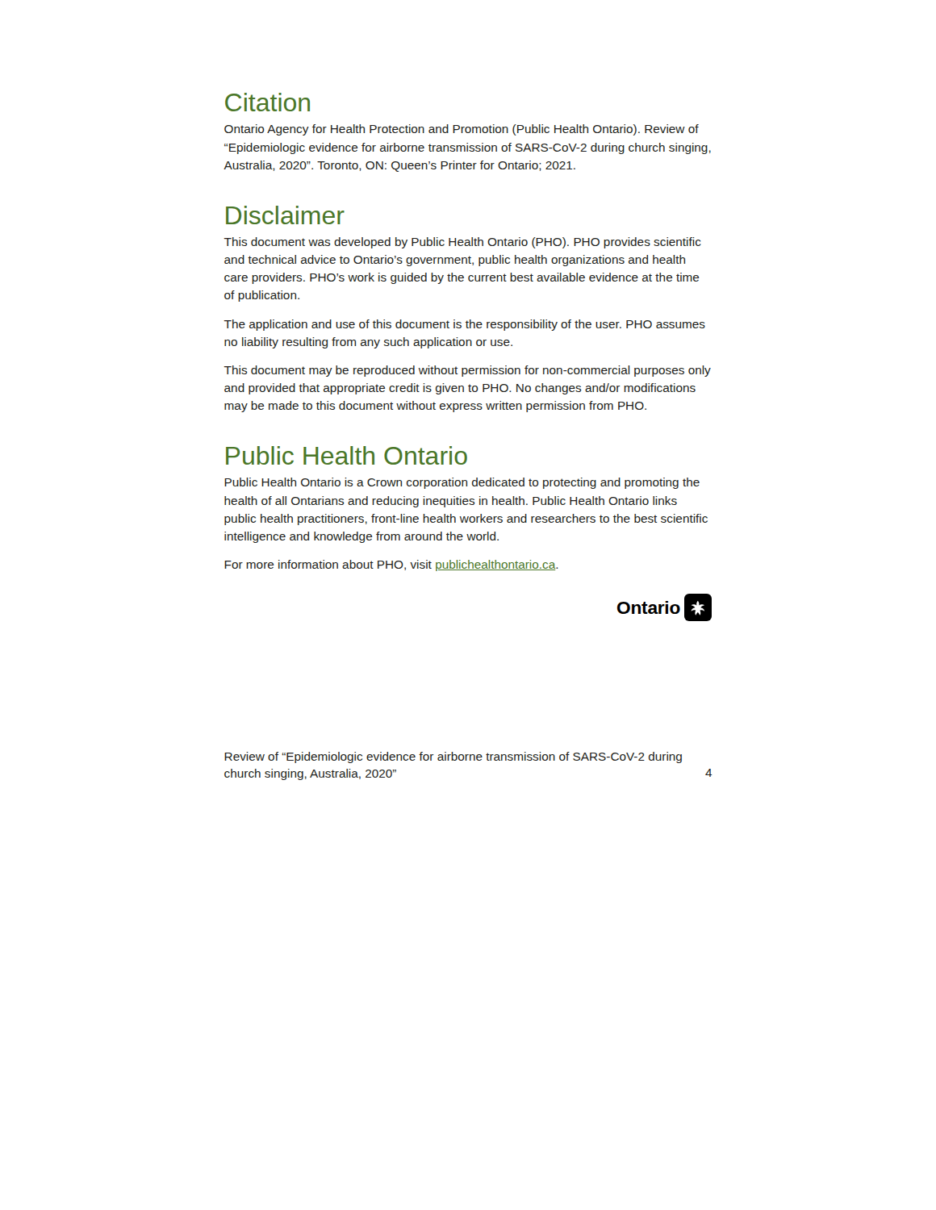Citation
Ontario Agency for Health Protection and Promotion (Public Health Ontario). Review of “Epidemiologic evidence for airborne transmission of SARS-CoV-2 during church singing, Australia, 2020”. Toronto, ON: Queen’s Printer for Ontario; 2021.
Disclaimer
This document was developed by Public Health Ontario (PHO). PHO provides scientific and technical advice to Ontario’s government, public health organizations and health care providers. PHO’s work is guided by the current best available evidence at the time of publication.
The application and use of this document is the responsibility of the user. PHO assumes no liability resulting from any such application or use.
This document may be reproduced without permission for non-commercial purposes only and provided that appropriate credit is given to PHO. No changes and/or modifications may be made to this document without express written permission from PHO.
Public Health Ontario
Public Health Ontario is a Crown corporation dedicated to protecting and promoting the health of all Ontarians and reducing inequities in health. Public Health Ontario links public health practitioners, front-line health workers and researchers to the best scientific intelligence and knowledge from around the world.
For more information about PHO, visit publichealthontario.ca.
Ontario
Review of “Epidemiologic evidence for airborne transmission of SARS-CoV-2 during church singing, Australia, 2020”
4